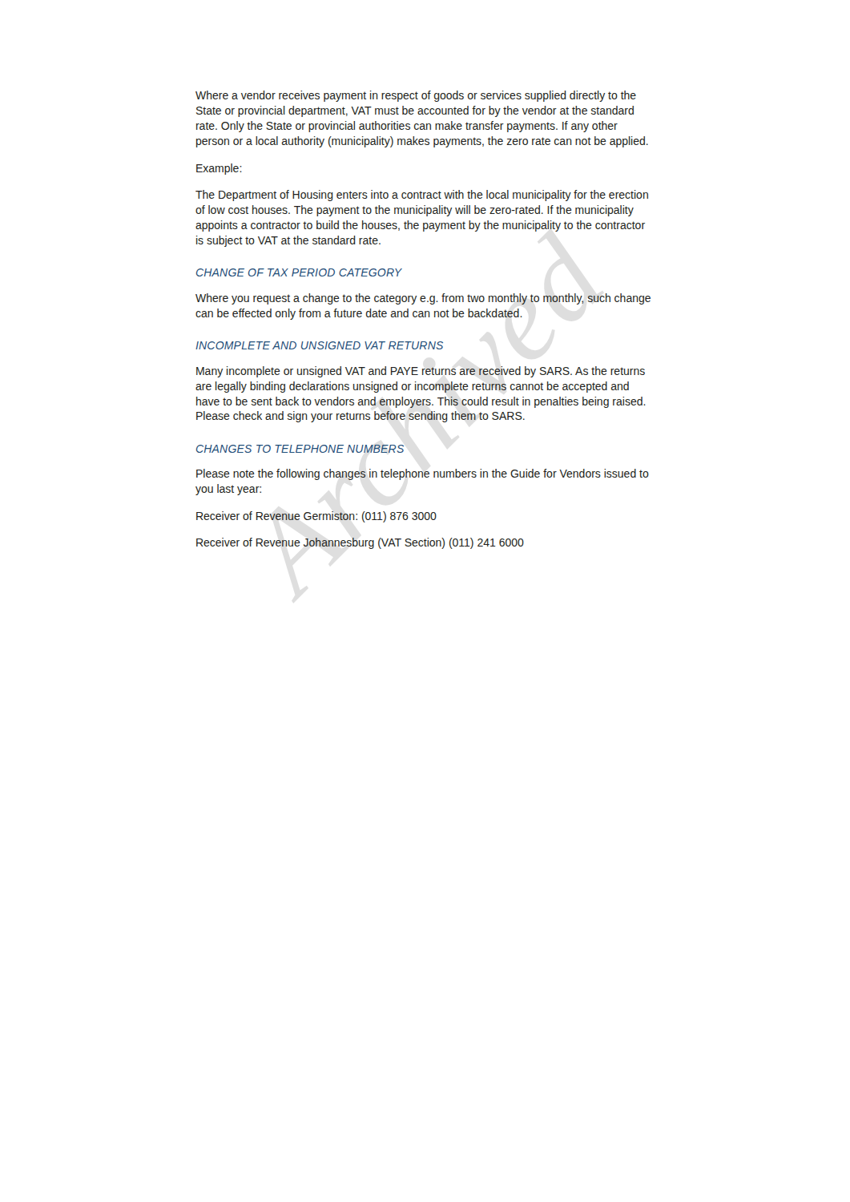Archived
Where a vendor receives payment in respect of goods or services supplied directly to the State or provincial department, VAT must be accounted for by the vendor at the standard rate. Only the State or provincial authorities can make transfer payments. If any other person or a local authority (municipality) makes payments, the zero rate can not be applied.
Example:
The Department of Housing enters into a contract with the local municipality for the erection of low cost houses. The payment to the municipality will be zero-rated. If the municipality appoints a contractor to build the houses, the payment by the municipality to the contractor is subject to VAT at the standard rate.
CHANGE OF TAX PERIOD CATEGORY
Where you request a change to the category e.g. from two monthly to monthly, such change can be effected only from a future date and can not be backdated.
INCOMPLETE AND UNSIGNED VAT RETURNS
Many incomplete or unsigned VAT and PAYE returns are received by SARS. As the returns are legally binding declarations unsigned or incomplete returns cannot be accepted and have to be sent back to vendors and employers. This could result in penalties being raised. Please check and sign your returns before sending them to SARS.
CHANGES TO TELEPHONE NUMBERS
Please note the following changes in telephone numbers in the Guide for Vendors issued to you last year:
Receiver of Revenue Germiston: (011) 876 3000
Receiver of Revenue Johannesburg (VAT Section) (011) 241 6000